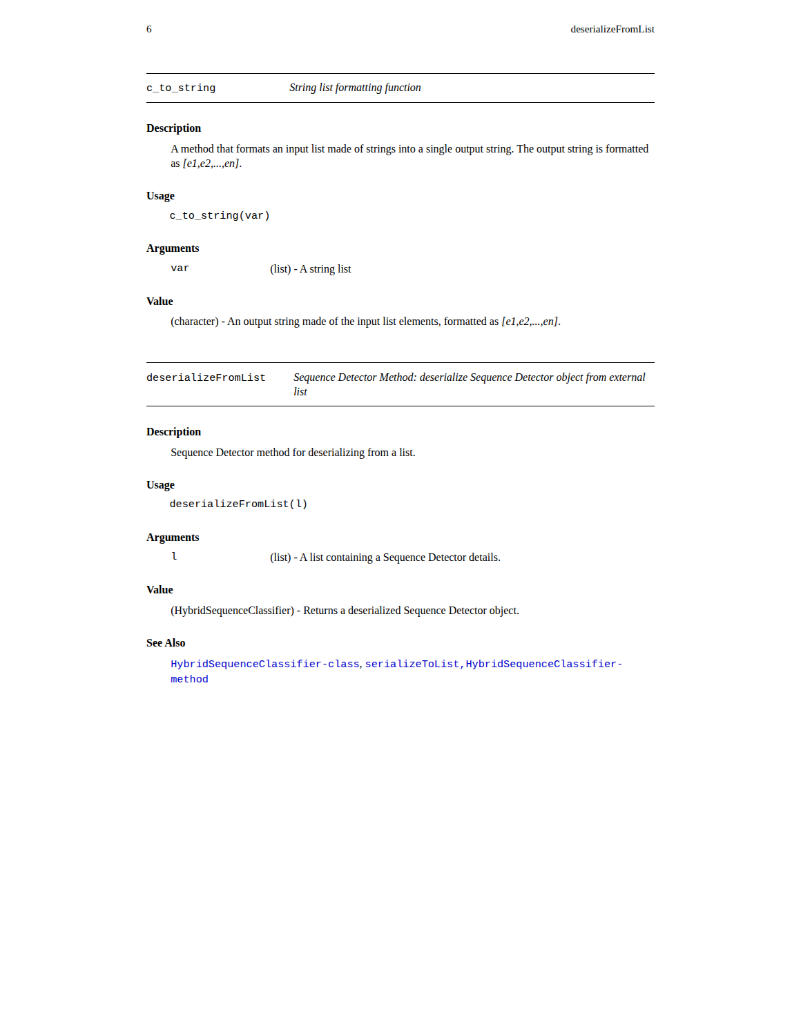6 deserializeFromList
c_to_string String list formatting function
Description
A method that formats an input list made of strings into a single output string. The output string is formatted as [e1,e2,...,en].
Usage
c_to_string(var)
Arguments
var
(list) - A string list
Value
(character) - An output string made of the input list elements, formatted as [e1,e2,...,en].
deserializeFromList Sequence Detector Method: deserialize Sequence Detector object from external list
Description
Sequence Detector method for deserializing from a list.
Usage
deserializeFromList(l)
Arguments
l
(list) - A list containing a Sequence Detector details.
Value
(HybridSequenceClassifier) - Returns a deserialized Sequence Detector object.
See Also
HybridSequenceClassifier-class, serializeToList,HybridSequenceClassifier-method